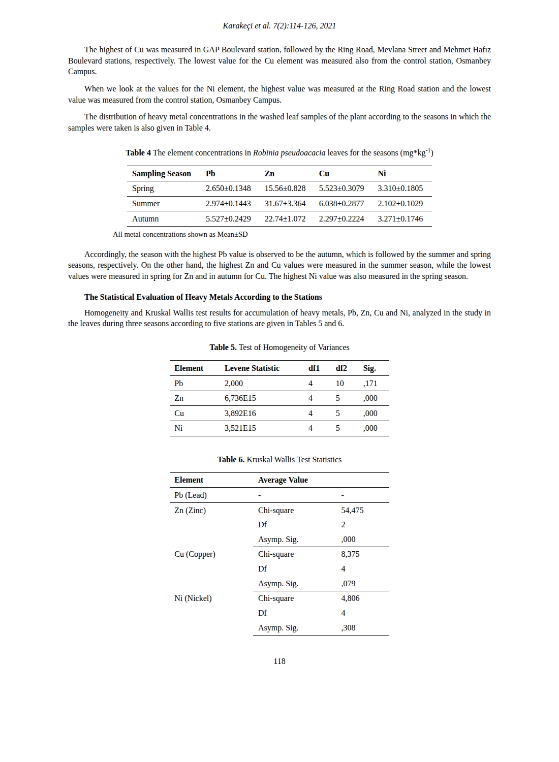Karakeçi et al. 7(2):114-126, 2021
The highest of Cu was measured in GAP Boulevard station, followed by the Ring Road, Mevlana Street and Mehmet Hafız Boulevard stations, respectively. The lowest value for the Cu element was measured also from the control station, Osmanbey Campus.
When we look at the values for the Ni element, the highest value was measured at the Ring Road station and the lowest value was measured from the control station, Osmanbey Campus.
The distribution of heavy metal concentrations in the washed leaf samples of the plant according to the seasons in which the samples were taken is also given in Table 4.
Table 4 The element concentrations in Robinia pseudoacacia leaves for the seasons (mg*kg-1)
| Sampling Season | Pb | Zn | Cu | Ni |
| --- | --- | --- | --- | --- |
| Spring | 2.650±0.1348 | 15.56±0.828 | 5.523±0.3079 | 3.310±0.1805 |
| Summer | 2.974±0.1443 | 31.67±3.364 | 6.038±0.2877 | 2.102±0.1029 |
| Autumn | 5.527±0.2429 | 22.74±1.072 | 2.297±0.2224 | 3.271±0.1746 |
All metal concentrations shown as Mean±SD
Accordingly, the season with the highest Pb value is observed to be the autumn, which is followed by the summer and spring seasons, respectively. On the other hand, the highest Zn and Cu values were measured in the summer season, while the lowest values were measured in spring for Zn and in autumn for Cu. The highest Ni value was also measured in the spring season.
The Statistical Evaluation of Heavy Metals According to the Stations
Homogeneity and Kruskal Wallis test results for accumulation of heavy metals, Pb, Zn, Cu and Ni, analyzed in the study in the leaves during three seasons according to five stations are given in Tables 5 and 6.
Table 5. Test of Homogeneity of Variances
| Element | Levene Statistic | df1 | df2 | Sig. |
| --- | --- | --- | --- | --- |
| Pb | 2,000 | 4 | 10 | ,171 |
| Zn | 6,736E15 | 4 | 5 | ,000 |
| Cu | 3,892E16 | 4 | 5 | ,000 |
| Ni | 3,521E15 | 4 | 5 | ,000 |
Table 6. Kruskal Wallis Test Statistics
| Element | Average Value |
| --- | --- |
| Pb (Lead) | - | - |
| Zn (Zinc) | Chi-square | 54,475 |
| Df | 2 |
| Asymp. Sig. | ,000 |
| Cu (Copper) | Chi-square | 8,375 |
| Df | 4 |
| Asymp. Sig. | ,079 |
| Ni (Nickel) | Chi-square | 4,806 |
| Df | 4 |
| Asymp. Sig. | ,308 |
118